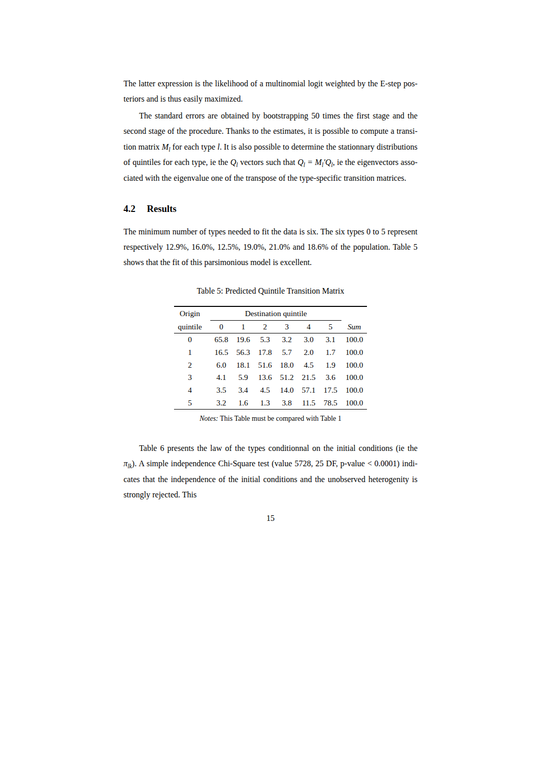The latter expression is the likelihood of a multinomial logit weighted by the E-step posteriors and is thus easily maximized.
The standard errors are obtained by bootstrapping 50 times the first stage and the second stage of the procedure. Thanks to the estimates, it is possible to compute a transition matrix Ml for each type l. It is also possible to determine the stationnary distributions of quintiles for each type, ie the Ql vectors such that Ql = Ml′Ql, ie the eigenvectors associated with the eigenvalue one of the transpose of the type-specific transition matrices.
4.2 Results
The minimum number of types needed to fit the data is six. The six types 0 to 5 represent respectively 12.9%, 16.0%, 12.5%, 19.0%, 21.0% and 18.6% of the population. Table 5 shows that the fit of this parsimonious model is excellent.
Table 5: Predicted Quintile Transition Matrix
| Origin | Destination quintile | |
| quintile | 0 | 1 | 2 | 3 | 4 | 5 | Sum |
| 0 | 65.8 | 19.6 | 5.3 | 3.2 | 3.0 | 3.1 | 100.0 |
| 1 | 16.5 | 56.3 | 17.8 | 5.7 | 2.0 | 1.7 | 100.0 |
| 2 | 6.0 | 18.1 | 51.6 | 18.0 | 4.5 | 1.9 | 100.0 |
| 3 | 4.1 | 5.9 | 13.6 | 51.2 | 21.5 | 3.6 | 100.0 |
| 4 | 3.5 | 3.4 | 4.5 | 14.0 | 57.1 | 17.5 | 100.0 |
| 5 | 3.2 | 1.6 | 1.3 | 3.8 | 11.5 | 78.5 | 100.0 |
Notes: This Table must be compared with Table 1
Table 6 presents the law of the types conditionnal on the initial conditions (ie the πlk). A simple independence Chi-Square test (value 5728, 25 DF, p-value < 0.0001) indicates that the independence of the initial conditions and the unobserved heterogenity is strongly rejected. This
15